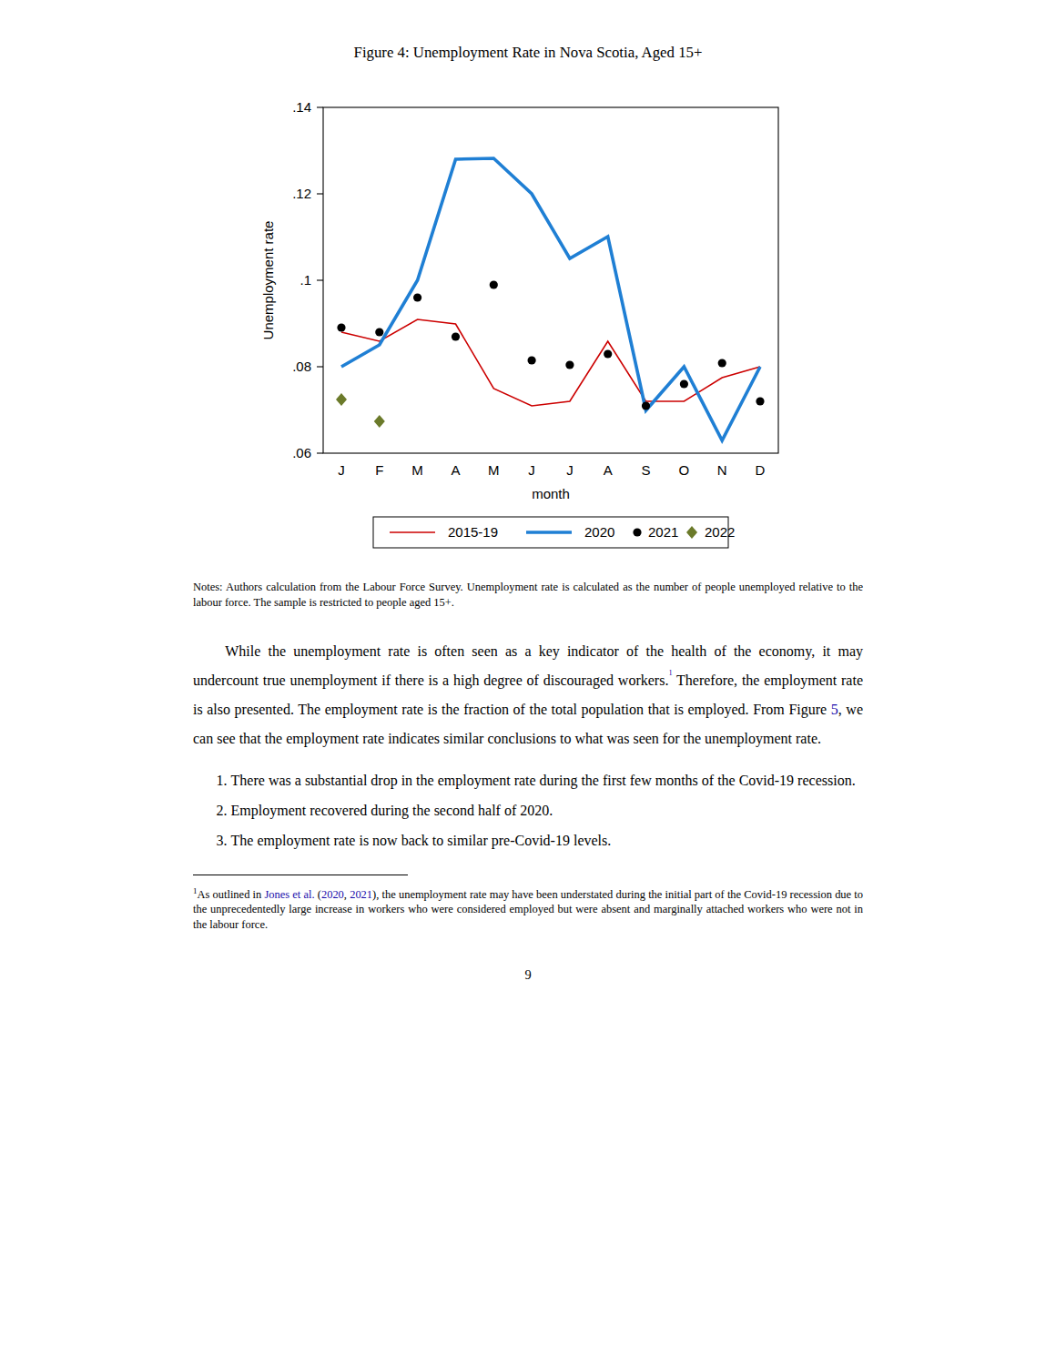Figure 4: Unemployment Rate in Nova Scotia, Aged 15+
y scale: .06 at y=400, .14 at y=20 => 0.02 = 95px .14 .12 .1 .08 .06 Unemployment rate J F M A M J J A S O N D month 2015-19 2020 2021 2022
Notes: Authors calculation from the Labour Force Survey. Unemployment rate is calculated as the number of people unemployed relative to the labour force. The sample is restricted to people aged 15+.
While the unemployment rate is often seen as a key indicator of the health of the economy, it may undercount true unemployment if there is a high degree of discouraged workers.1 Therefore, the employment rate is also presented. The employment rate is the fraction of the total population that is employed. From Figure 5, we can see that the employment rate indicates similar conclusions to what was seen for the unemployment rate.
There was a substantial drop in the employment rate during the first few months of the Covid-19 recession.
Employment recovered during the second half of 2020.
The employment rate is now back to similar pre-Covid-19 levels.
1As outlined in Jones et al. (2020, 2021), the unemployment rate may have been understated during the initial part of the Covid-19 recession due to the unprecedentedly large increase in workers who were considered employed but were absent and marginally attached workers who were not in the labour force.
9